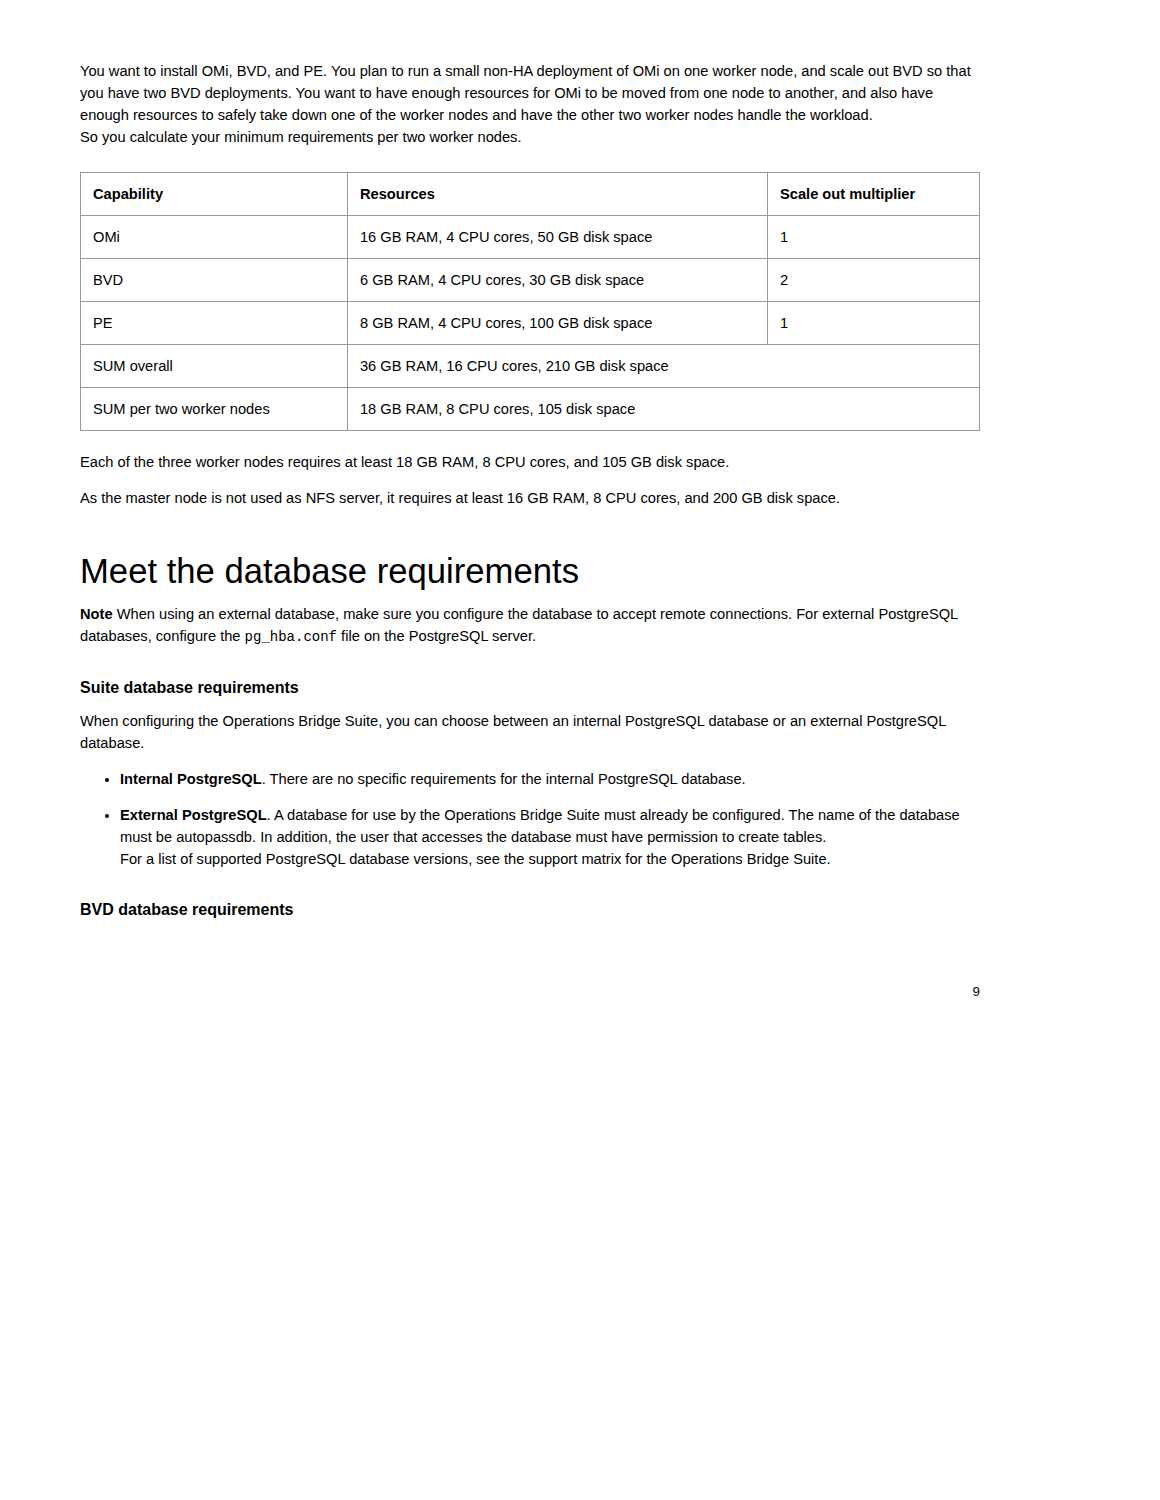You want to install OMi, BVD, and PE. You plan to run a small non-HA deployment of OMi on one worker node, and scale out BVD so that you have two BVD deployments. You want to have enough resources for OMi to be moved from one node to another, and also have enough resources to safely take down one of the worker nodes and have the other two worker nodes handle the workload.
So you calculate your minimum requirements per two worker nodes.
| Capability | Resources | Scale out multiplier |
| --- | --- | --- |
| OMi | 16 GB RAM, 4 CPU cores, 50 GB disk space | 1 |
| BVD | 6 GB RAM, 4 CPU cores, 30 GB disk space | 2 |
| PE | 8 GB RAM, 4 CPU cores, 100 GB disk space | 1 |
| SUM overall | 36 GB RAM, 16 CPU cores, 210 GB disk space |
| SUM per two worker nodes | 18 GB RAM, 8 CPU cores, 105 disk space |
Each of the three worker nodes requires at least 18 GB RAM, 8 CPU cores, and 105 GB disk space.
As the master node is not used as NFS server, it requires at least 16 GB RAM, 8 CPU cores, and 200 GB disk space.
Meet the database requirements
Note When using an external database, make sure you configure the database to accept remote connections. For external PostgreSQL databases, configure the pg_hba.conf file on the PostgreSQL server.
Suite database requirements
When configuring the Operations Bridge Suite, you can choose between an internal PostgreSQL database or an external PostgreSQL database.
Internal PostgreSQL. There are no specific requirements for the internal PostgreSQL database.
External PostgreSQL. A database for use by the Operations Bridge Suite must already be configured. The name of the database must be autopassdb. In addition, the user that accesses the database must have permission to create tables.
For a list of supported PostgreSQL database versions, see the support matrix for the Operations Bridge Suite.
BVD database requirements
9